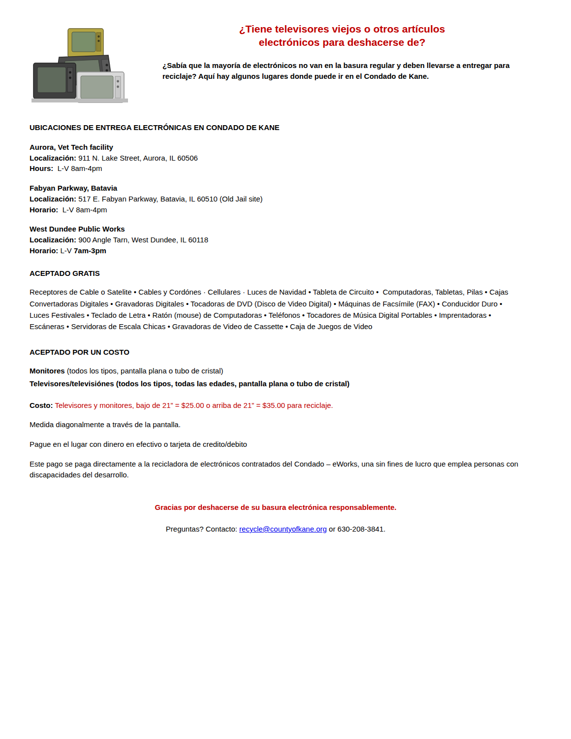¿Tiene televisores viejos o otros artículos
electrónicos para deshacerse de?
¿Sabía que la mayoría de electrónicos no van en la basura regular y deben llevarse a entregar para reciclaje? Aquí hay algunos lugares donde puede ir en el Condado de Kane.
UBICACIONES DE ENTREGA ELECTRÓNICAS EN CONDADO DE KANE
Aurora, Vet Tech facility
Localización: 911 N. Lake Street, Aurora, IL 60506
Hours: L-V 8am-4pm
Fabyan Parkway, Batavia
Localización: 517 E. Fabyan Parkway, Batavia, IL 60510 (Old Jail site)
Horario: L-V 8am-4pm
West Dundee Public Works
Localización: 900 Angle Tarn, West Dundee, IL 60118
Horario: L-V 7am-3pm
ACEPTADO GRATIS
Receptores de Cable o Satelite • Cables y Cordónes · Cellulares · Luces de Navidad • Tableta de Circuito • Computadoras, Tabletas, Pilas • Cajas Convertadoras Digitales • Gravadoras Digitales • Tocadoras de DVD (Disco de Video Digital) • Máquinas de Facsímile (FAX) • Conducidor Duro • Luces Festivales • Teclado de Letra • Ratón (mouse) de Computadoras • Teléfonos • Tocadores de Música Digital Portables • Imprentadoras • Escáneras • Servidoras de Escala Chicas • Gravadoras de Video de Cassette • Caja de Juegos de Video
ACEPTADO POR UN COSTO
Monitores (todos los tipos, pantalla plana o tubo de cristal)
Televisores/televisiónes (todos los tipos, todas las edades, pantalla plana o tubo de cristal)
Costo: Televisores y monitores, bajo de 21” = $25.00 o arriba de 21” = $35.00 para reciclaje.
Medida diagonalmente a través de la pantalla.
Pague en el lugar con dinero en efectivo o tarjeta de credito/debito
Este pago se paga directamente a la recicladora de electrónicos contratados del Condado – eWorks, una sin fines de lucro que emplea personas con discapacidades del desarrollo.
Gracias por deshacerse de su basura electrónica responsablemente.
Preguntas? Contacto: recycle@countyofkane.org or 630-208-3841.